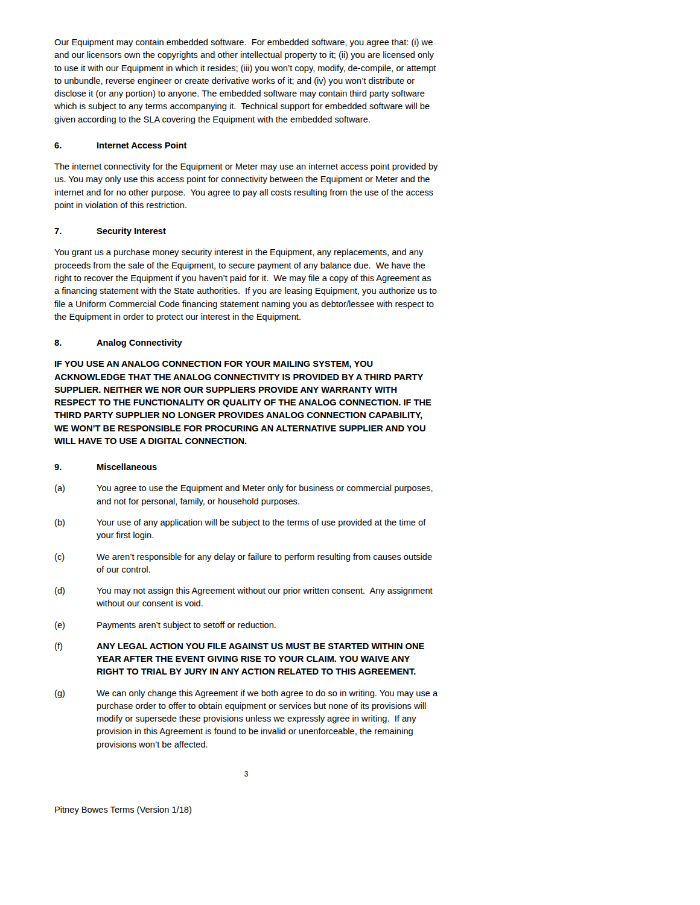Our Equipment may contain embedded software. For embedded software, you agree that: (i) we and our licensors own the copyrights and other intellectual property to it; (ii) you are licensed only to use it with our Equipment in which it resides; (iii) you won’t copy, modify, de-compile, or attempt to unbundle, reverse engineer or create derivative works of it; and (iv) you won’t distribute or disclose it (or any portion) to anyone. The embedded software may contain third party software which is subject to any terms accompanying it. Technical support for embedded software will be given according to the SLA covering the Equipment with the embedded software.
6. Internet Access Point
The internet connectivity for the Equipment or Meter may use an internet access point provided by us. You may only use this access point for connectivity between the Equipment or Meter and the internet and for no other purpose. You agree to pay all costs resulting from the use of the access point in violation of this restriction.
7. Security Interest
You grant us a purchase money security interest in the Equipment, any replacements, and any proceeds from the sale of the Equipment, to secure payment of any balance due. We have the right to recover the Equipment if you haven’t paid for it. We may file a copy of this Agreement as a financing statement with the State authorities. If you are leasing Equipment, you authorize us to file a Uniform Commercial Code financing statement naming you as debtor/lessee with respect to the Equipment in order to protect our interest in the Equipment.
8. Analog Connectivity
IF YOU USE AN ANALOG CONNECTION FOR YOUR MAILING SYSTEM, YOU ACKNOWLEDGE THAT THE ANALOG CONNECTIVITY IS PROVIDED BY A THIRD PARTY SUPPLIER. NEITHER WE NOR OUR SUPPLIERS PROVIDE ANY WARRANTY WITH RESPECT TO THE FUNCTIONALITY OR QUALITY OF THE ANALOG CONNECTION. IF THE THIRD PARTY SUPPLIER NO LONGER PROVIDES ANALOG CONNECTION CAPABILITY, WE WON’T BE RESPONSIBLE FOR PROCURING AN ALTERNATIVE SUPPLIER AND YOU WILL HAVE TO USE A DIGITAL CONNECTION.
9. Miscellaneous
(a) You agree to use the Equipment and Meter only for business or commercial purposes, and not for personal, family, or household purposes.
(b) Your use of any application will be subject to the terms of use provided at the time of your first login.
(c) We aren’t responsible for any delay or failure to perform resulting from causes outside of our control.
(d) You may not assign this Agreement without our prior written consent. Any assignment without our consent is void.
(e) Payments aren’t subject to setoff or reduction.
(f) ANY LEGAL ACTION YOU FILE AGAINST US MUST BE STARTED WITHIN ONE YEAR AFTER THE EVENT GIVING RISE TO YOUR CLAIM. YOU WAIVE ANY RIGHT TO TRIAL BY JURY IN ANY ACTION RELATED TO THIS AGREEMENT.
(g) We can only change this Agreement if we both agree to do so in writing. You may use a purchase order to offer to obtain equipment or services but none of its provisions will modify or supersede these provisions unless we expressly agree in writing. If any provision in this Agreement is found to be invalid or unenforceable, the remaining provisions won’t be affected.
3
Pitney Bowes Terms (Version 1/18)